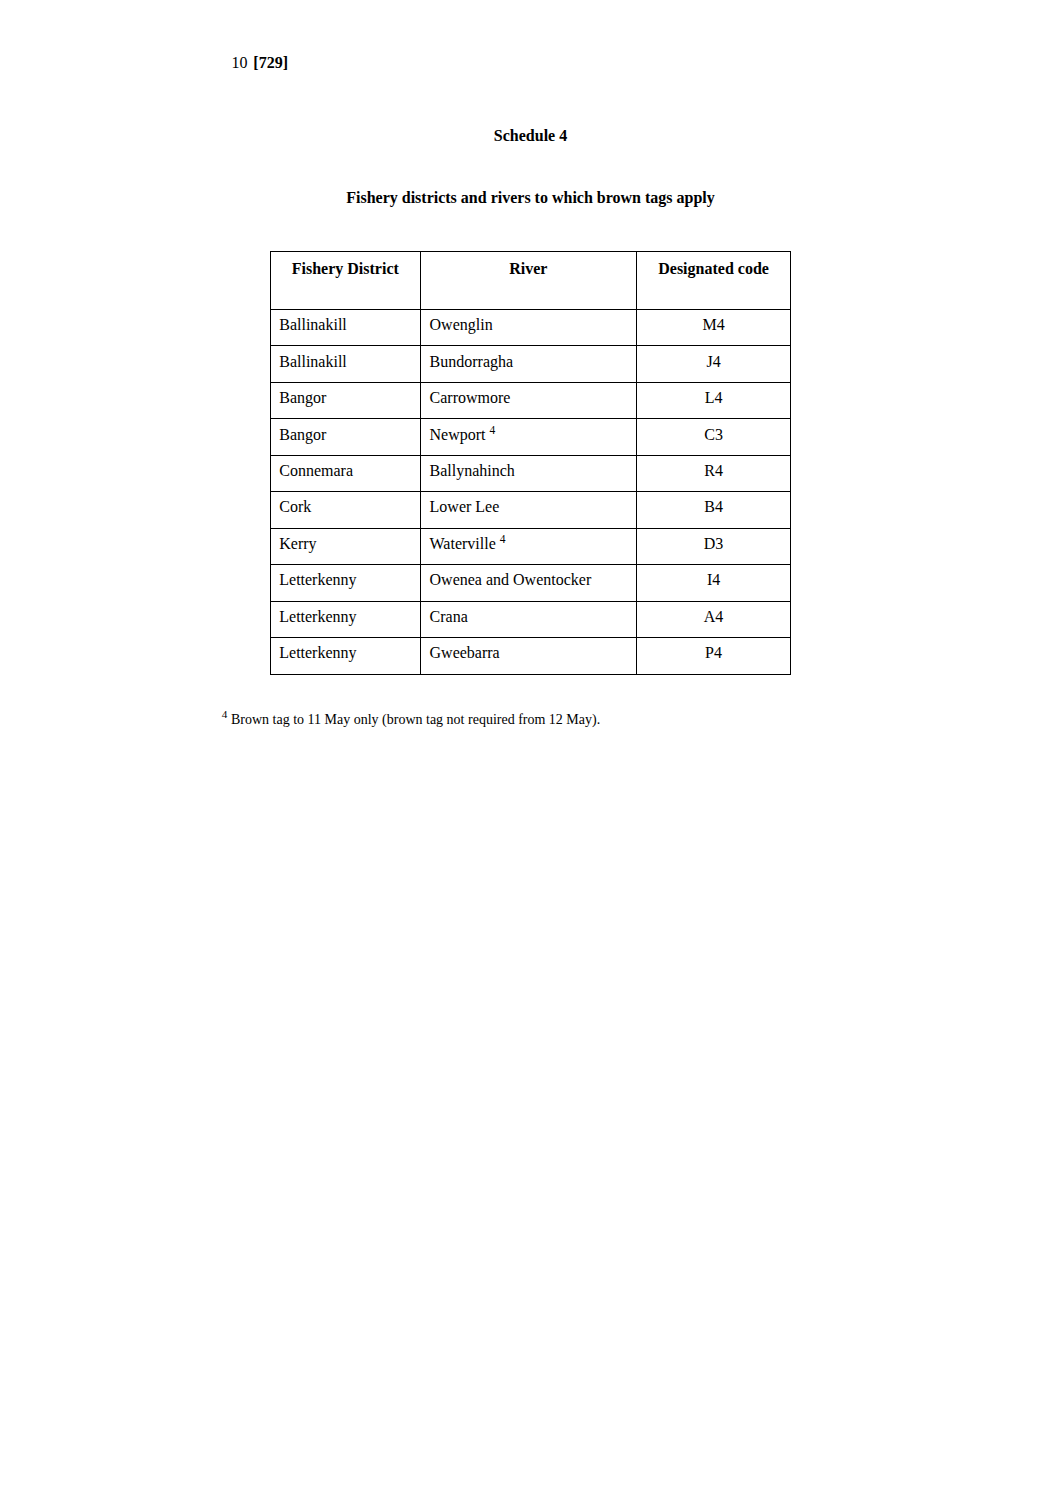10 [729]
Schedule 4
Fishery districts and rivers to which brown tags apply
| Fishery District | River | Designated code |
| --- | --- | --- |
| Ballinakill | Owenglin | M4 |
| Ballinakill | Bundorragha | J4 |
| Bangor | Carrowmore | L4 |
| Bangor | Newport 4 | C3 |
| Connemara | Ballynahinch | R4 |
| Cork | Lower Lee | B4 |
| Kerry | Waterville 4 | D3 |
| Letterkenny | Owenea and Owentocker | I4 |
| Letterkenny | Crana | A4 |
| Letterkenny | Gweebarra | P4 |
4 Brown tag to 11 May only (brown tag not required from 12 May).